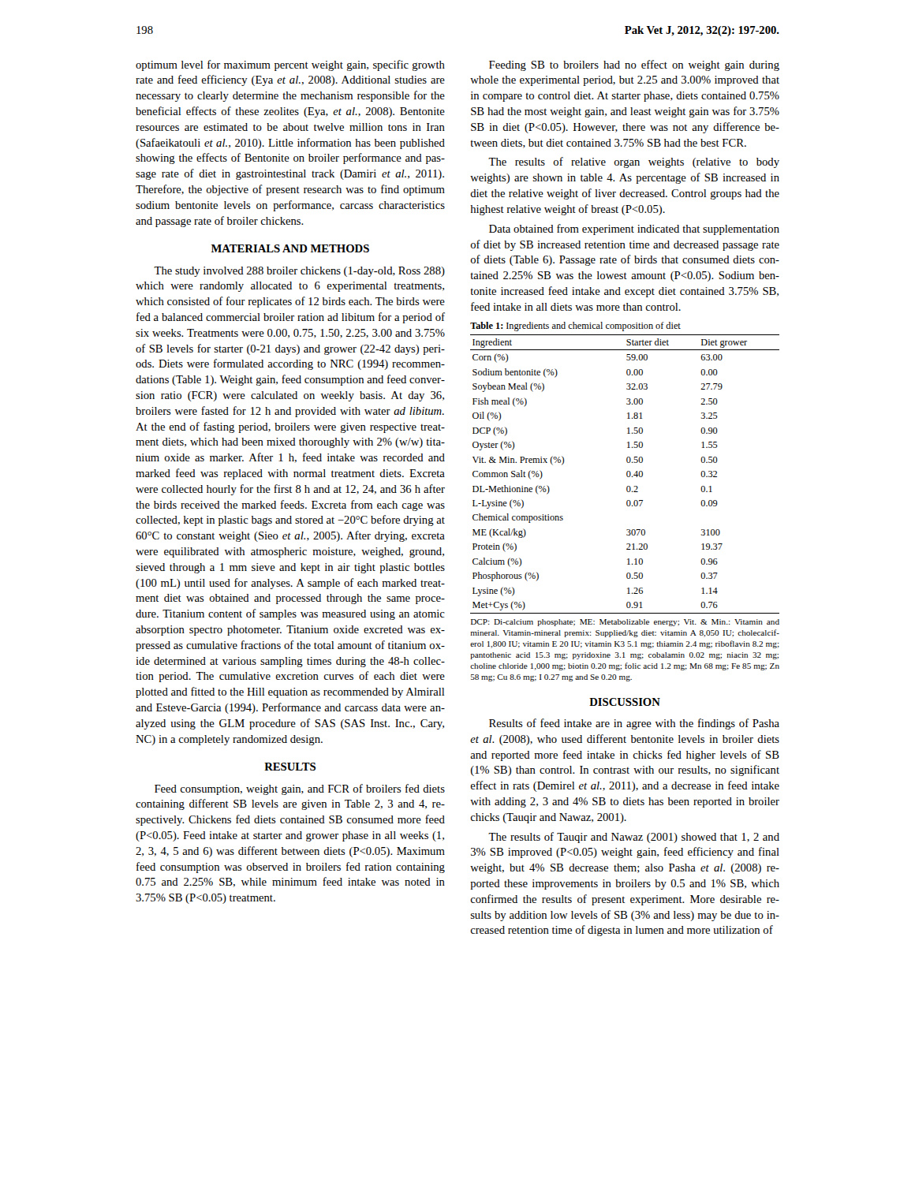198 Pak Vet J, 2012, 32(2): 197-200.
optimum level for maximum percent weight gain, specific growth rate and feed efficiency (Eya et al., 2008). Additional studies are necessary to clearly determine the mechanism responsible for the beneficial effects of these zeolites (Eya, et al., 2008). Bentonite resources are estimated to be about twelve million tons in Iran (Safaeikatouli et al., 2010). Little information has been published showing the effects of Bentonite on broiler performance and passage rate of diet in gastrointestinal track (Damiri et al., 2011). Therefore, the objective of present research was to find optimum sodium bentonite levels on performance, carcass characteristics and passage rate of broiler chickens.
Materials and Methods
The study involved 288 broiler chickens (1-day-old, Ross 288) which were randomly allocated to 6 experimental treatments, which consisted of four replicates of 12 birds each. The birds were fed a balanced commercial broiler ration ad libitum for a period of six weeks. Treatments were 0.00, 0.75, 1.50, 2.25, 3.00 and 3.75% of SB levels for starter (0-21 days) and grower (22-42 days) periods. Diets were formulated according to NRC (1994) recommendations (Table 1). Weight gain, feed consumption and feed conversion ratio (FCR) were calculated on weekly basis. At day 36, broilers were fasted for 12 h and provided with water ad libitum. At the end of fasting period, broilers were given respective treatment diets, which had been mixed thoroughly with 2% (w/w) titanium oxide as marker. After 1 h, feed intake was recorded and marked feed was replaced with normal treatment diets. Excreta were collected hourly for the first 8 h and at 12, 24, and 36 h after the birds received the marked feeds. Excreta from each cage was collected, kept in plastic bags and stored at −20°C before drying at 60°C to constant weight (Sieo et al., 2005). After drying, excreta were equilibrated with atmospheric moisture, weighed, ground, sieved through a 1 mm sieve and kept in air tight plastic bottles (100 mL) until used for analyses. A sample of each marked treatment diet was obtained and processed through the same procedure. Titanium content of samples was measured using an atomic absorption spectro photometer. Titanium oxide excreted was expressed as cumulative fractions of the total amount of titanium oxide determined at various sampling times during the 48-h collection period. The cumulative excretion curves of each diet were plotted and fitted to the Hill equation as recommended by Almirall and Esteve-Garcia (1994). Performance and carcass data were analyzed using the GLM procedure of SAS (SAS Inst. Inc., Cary, NC) in a completely randomized design.
Results
Feed consumption, weight gain, and FCR of broilers fed diets containing different SB levels are given in Table 2, 3 and 4, respectively. Chickens fed diets contained SB consumed more feed (P<0.05). Feed intake at starter and grower phase in all weeks (1, 2, 3, 4, 5 and 6) was different between diets (P<0.05). Maximum feed consumption was observed in broilers fed ration containing 0.75 and 2.25% SB, while minimum feed intake was noted in 3.75% SB (P<0.05) treatment.
Feeding SB to broilers had no effect on weight gain during whole the experimental period, but 2.25 and 3.00% improved that in compare to control diet. At starter phase, diets contained 0.75% SB had the most weight gain, and least weight gain was for 3.75% SB in diet (P<0.05). However, there was not any difference between diets, but diet contained 3.75% SB had the best FCR.
The results of relative organ weights (relative to body weights) are shown in table 4. As percentage of SB increased in diet the relative weight of liver decreased. Control groups had the highest relative weight of breast (P<0.05).
Data obtained from experiment indicated that supplementation of diet by SB increased retention time and decreased passage rate of diets (Table 6). Passage rate of birds that consumed diets contained 2.25% SB was the lowest amount (P<0.05). Sodium bentonite increased feed intake and except diet contained 3.75% SB, feed intake in all diets was more than control.
Table 1: Ingredients and chemical composition of diet
| Ingredient | Starter diet | Diet grower |
| --- | --- | --- |
| Corn (%) | 59.00 | 63.00 |
| Sodium bentonite (%) | 0.00 | 0.00 |
| Soybean Meal (%) | 32.03 | 27.79 |
| Fish meal (%) | 3.00 | 2.50 |
| Oil (%) | 1.81 | 3.25 |
| DCP (%) | 1.50 | 0.90 |
| Oyster (%) | 1.50 | 1.55 |
| Vit. & Min. Premix (%) | 0.50 | 0.50 |
| Common Salt (%) | 0.40 | 0.32 |
| DL-Methionine (%) | 0.2 | 0.1 |
| L-Lysine (%) | 0.07 | 0.09 |
| Chemical compositions | | |
| ME (Kcal/kg) | 3070 | 3100 |
| Protein (%) | 21.20 | 19.37 |
| Calcium (%) | 1.10 | 0.96 |
| Phosphorous (%) | 0.50 | 0.37 |
| Lysine (%) | 1.26 | 1.14 |
| Met+Cys (%) | 0.91 | 0.76 |
DCP: Di-calcium phosphate; ME: Metabolizable energy; Vit. & Min.: Vitamin and mineral. Vitamin-mineral premix: Supplied/kg diet: vitamin A 8,050 IU; cholecalciferol 1,800 IU; vitamin E 20 IU; vitamin K3 5.1 mg; thiamin 2.4 mg; riboflavin 8.2 mg; pantothenic acid 15.3 mg; pyridoxine 3.1 mg; cobalamin 0.02 mg; niacin 32 mg; choline chloride 1,000 mg; biotin 0.20 mg; folic acid 1.2 mg; Mn 68 mg; Fe 85 mg; Zn 58 mg; Cu 8.6 mg; I 0.27 mg and Se 0.20 mg.
Discussion
Results of feed intake are in agree with the findings of Pasha et al. (2008), who used different bentonite levels in broiler diets and reported more feed intake in chicks fed higher levels of SB (1% SB) than control. In contrast with our results, no significant effect in rats (Demirel et al., 2011), and a decrease in feed intake with adding 2, 3 and 4% SB to diets has been reported in broiler chicks (Tauqir and Nawaz, 2001).
The results of Tauqir and Nawaz (2001) showed that 1, 2 and 3% SB improved (P<0.05) weight gain, feed efficiency and final weight, but 4% SB decrease them; also Pasha et al. (2008) reported these improvements in broilers by 0.5 and 1% SB, which confirmed the results of present experiment. More desirable results by addition low levels of SB (3% and less) may be due to increased retention time of digesta in lumen and more utilization of